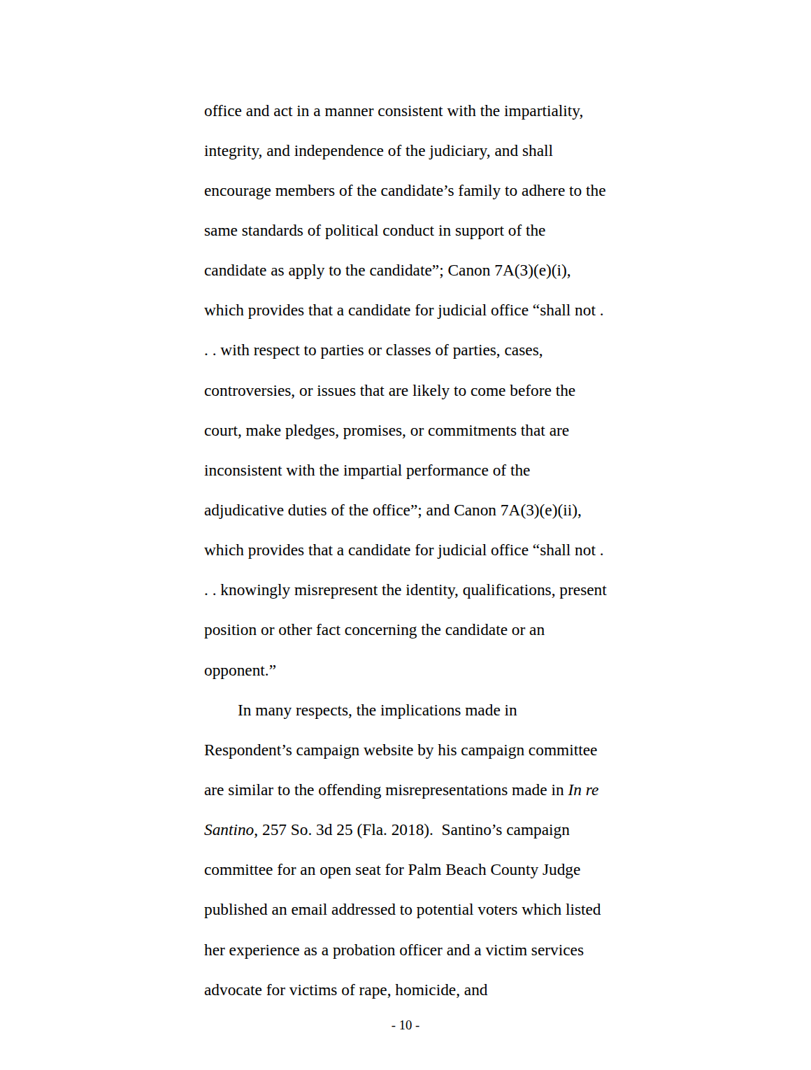office and act in a manner consistent with the impartiality, integrity, and independence of the judiciary, and shall encourage members of the candidate’s family to adhere to the same standards of political conduct in support of the candidate as apply to the candidate”; Canon 7A(3)(e)(i), which provides that a candidate for judicial office “shall not . . . with respect to parties or classes of parties, cases, controversies, or issues that are likely to come before the court, make pledges, promises, or commitments that are inconsistent with the impartial performance of the adjudicative duties of the office”; and Canon 7A(3)(e)(ii), which provides that a candidate for judicial office “shall not . . . knowingly misrepresent the identity, qualifications, present position or other fact concerning the candidate or an opponent.”
In many respects, the implications made in Respondent’s campaign website by his campaign committee are similar to the offending misrepresentations made in In re Santino, 257 So. 3d 25 (Fla. 2018). Santino’s campaign committee for an open seat for Palm Beach County Judge published an email addressed to potential voters which listed her experience as a probation officer and a victim services advocate for victims of rape, homicide, and
- 10 -